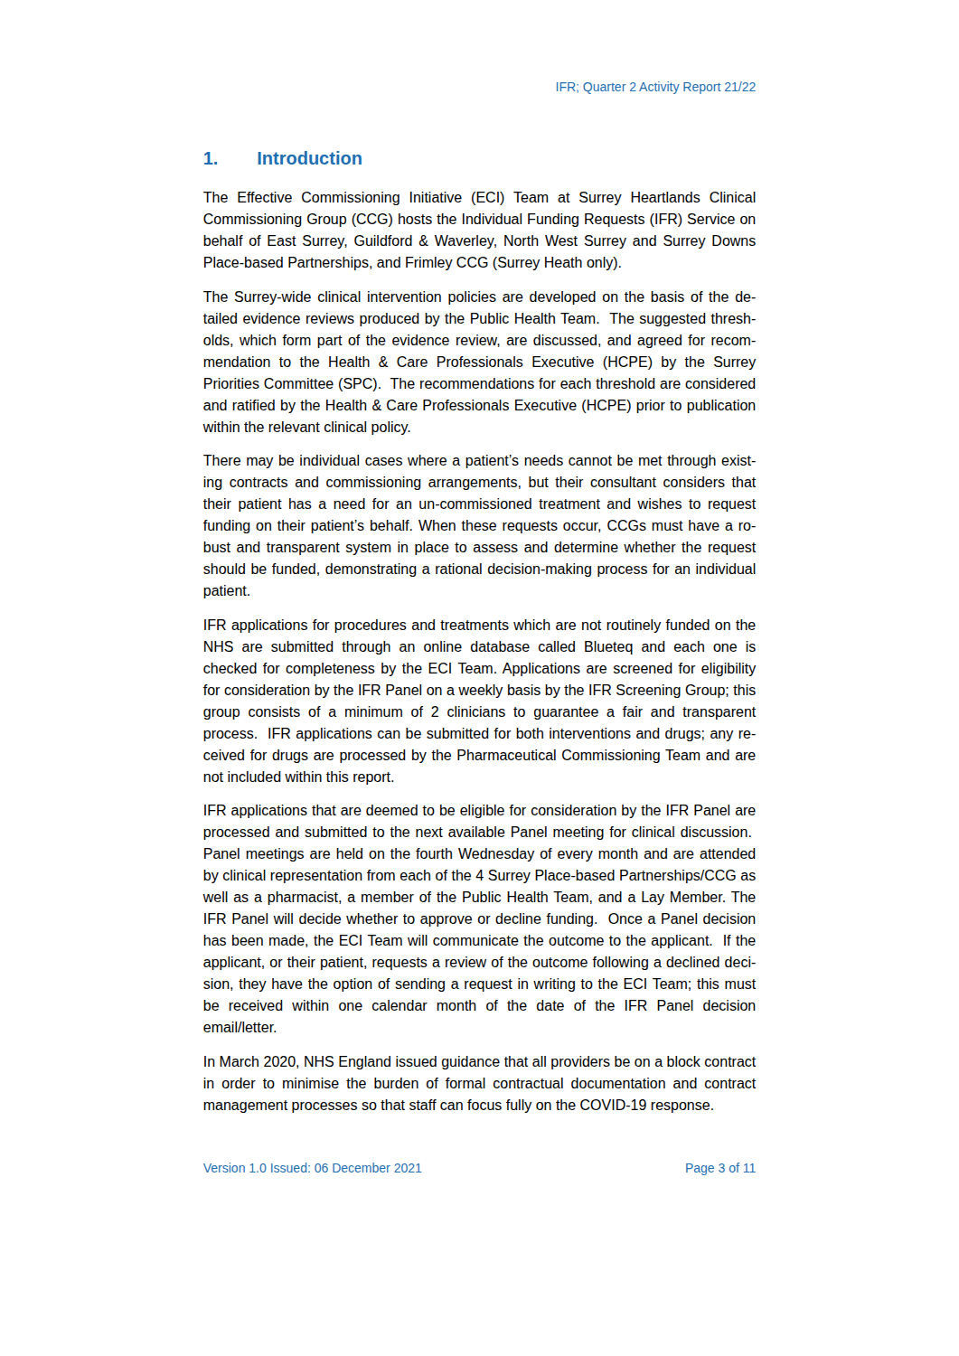IFR; Quarter 2 Activity Report 21/22
1. Introduction
The Effective Commissioning Initiative (ECI) Team at Surrey Heartlands Clinical Commissioning Group (CCG) hosts the Individual Funding Requests (IFR) Service on behalf of East Surrey, Guildford & Waverley, North West Surrey and Surrey Downs Place-based Partnerships, and Frimley CCG (Surrey Heath only).
The Surrey-wide clinical intervention policies are developed on the basis of the detailed evidence reviews produced by the Public Health Team. The suggested thresholds, which form part of the evidence review, are discussed, and agreed for recommendation to the Health & Care Professionals Executive (HCPE) by the Surrey Priorities Committee (SPC). The recommendations for each threshold are considered and ratified by the Health & Care Professionals Executive (HCPE) prior to publication within the relevant clinical policy.
There may be individual cases where a patient’s needs cannot be met through existing contracts and commissioning arrangements, but their consultant considers that their patient has a need for an un-commissioned treatment and wishes to request funding on their patient’s behalf. When these requests occur, CCGs must have a robust and transparent system in place to assess and determine whether the request should be funded, demonstrating a rational decision-making process for an individual patient.
IFR applications for procedures and treatments which are not routinely funded on the NHS are submitted through an online database called Blueteq and each one is checked for completeness by the ECI Team. Applications are screened for eligibility for consideration by the IFR Panel on a weekly basis by the IFR Screening Group; this group consists of a minimum of 2 clinicians to guarantee a fair and transparent process. IFR applications can be submitted for both interventions and drugs; any received for drugs are processed by the Pharmaceutical Commissioning Team and are not included within this report.
IFR applications that are deemed to be eligible for consideration by the IFR Panel are processed and submitted to the next available Panel meeting for clinical discussion. Panel meetings are held on the fourth Wednesday of every month and are attended by clinical representation from each of the 4 Surrey Place-based Partnerships/CCG as well as a pharmacist, a member of the Public Health Team, and a Lay Member. The IFR Panel will decide whether to approve or decline funding. Once a Panel decision has been made, the ECI Team will communicate the outcome to the applicant. If the applicant, or their patient, requests a review of the outcome following a declined decision, they have the option of sending a request in writing to the ECI Team; this must be received within one calendar month of the date of the IFR Panel decision email/letter.
In March 2020, NHS England issued guidance that all providers be on a block contract in order to minimise the burden of formal contractual documentation and contract management processes so that staff can focus fully on the COVID-19 response.
Version 1.0 Issued: 06 December 2021
Page 3 of 11